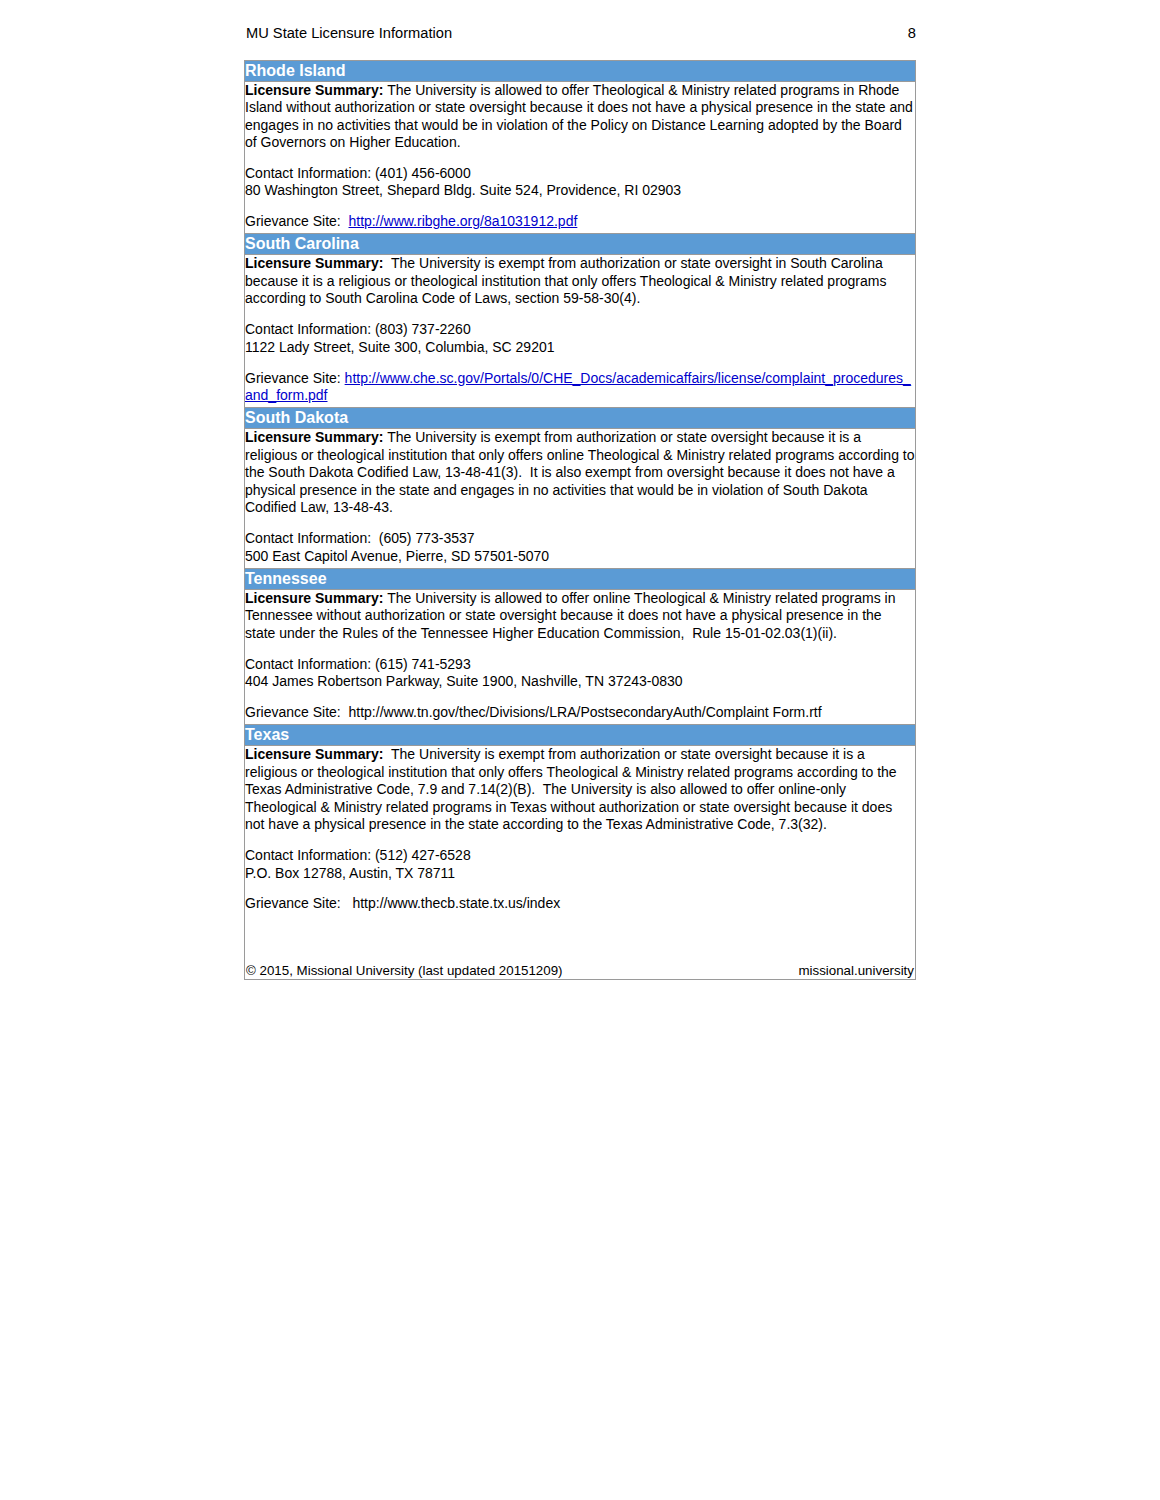MU State Licensure Information
8
| Rhode Island |
| Licensure Summary: The University is allowed to offer Theological & Ministry related programs in Rhode Island without authorization or state oversight because it does not have a physical presence in the state and engages in no activities that would be in violation of the Policy on Distance Learning adopted by the Board of Governors on Higher Education. Contact Information: (401) 456-6000 80 Washington Street, Shepard Bldg. Suite 524, Providence, RI 02903 Grievance Site: http://www.ribghe.org/8a1031912.pdf |
| South Carolina |
| Licensure Summary: The University is exempt from authorization or state oversight in South Carolina because it is a religious or theological institution that only offers Theological & Ministry related programs according to South Carolina Code of Laws, section 59-58-30(4). Contact Information: (803) 737-2260 1122 Lady Street, Suite 300, Columbia, SC 29201 Grievance Site: http://www.che.sc.gov/Portals/0/CHE_Docs/academicaffairs/license/complaint_procedures_and_form.pdf |
| South Dakota |
| Licensure Summary: The University is exempt from authorization or state oversight because it is a religious or theological institution that only offers online Theological & Ministry related programs according to the South Dakota Codified Law, 13-48-41(3). It is also exempt from oversight because it does not have a physical presence in the state and engages in no activities that would be in violation of South Dakota Codified Law, 13-48-43. Contact Information: (605) 773-3537 500 East Capitol Avenue, Pierre, SD 57501-5070 |
| Tennessee |
| Licensure Summary: The University is allowed to offer online Theological & Ministry related programs in Tennessee without authorization or state oversight because it does not have a physical presence in the state under the Rules of the Tennessee Higher Education Commission, Rule 15-01-02.03(1)(ii). Contact Information: (615) 741-5293 404 James Robertson Parkway, Suite 1900, Nashville, TN 37243-0830 Grievance Site: http://www.tn.gov/thec/Divisions/LRA/PostsecondaryAuth/Complaint Form.rtf |
| Texas |
| Licensure Summary: The University is exempt from authorization or state oversight because it is a religious or theological institution that only offers Theological & Ministry related programs according to the Texas Administrative Code, 7.9 and 7.14(2)(B). The University is also allowed to offer online-only Theological & Ministry related programs in Texas without authorization or state oversight because it does not have a physical presence in the state according to the Texas Administrative Code, 7.3(32). Contact Information: (512) 427-6528 P.O. Box 12788, Austin, TX 78711 Grievance Site: http://www.thecb.state.tx.us/index |
© 2015, Missional University (last updated 20151209)
missional.university